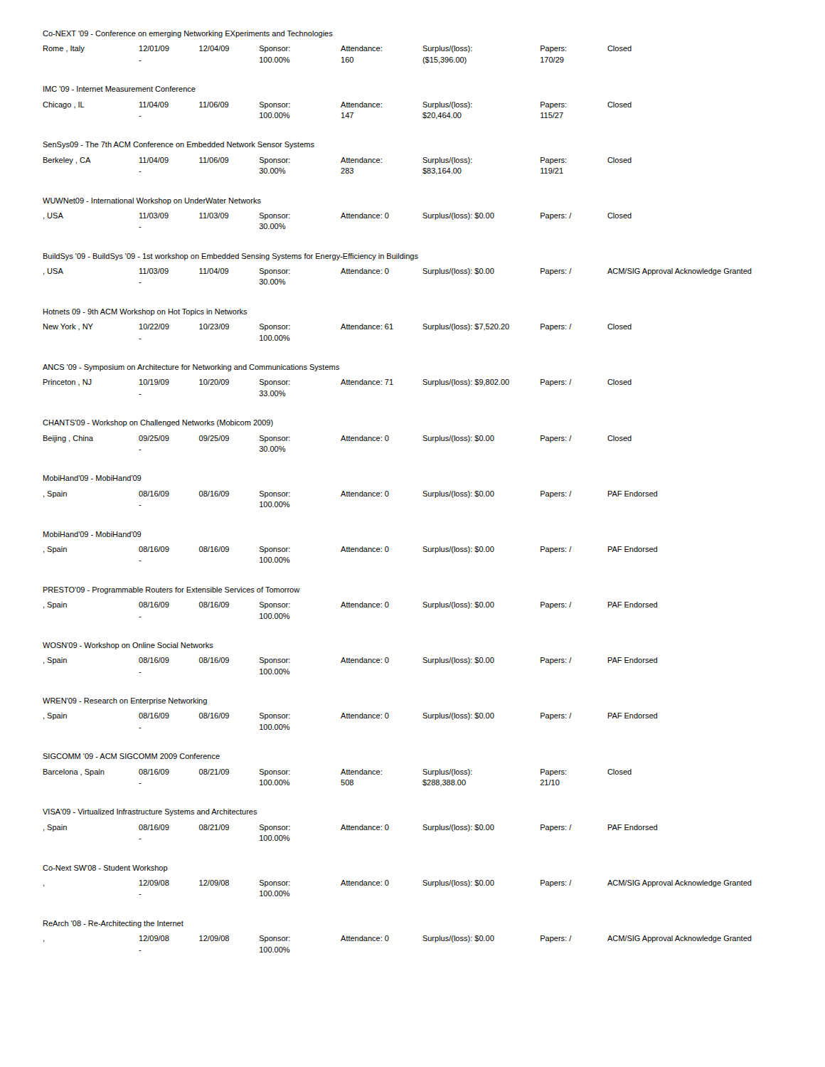Co-NEXT '09 - Conference on emerging Networking EXperiments and Technologies
| Rome , Italy | 12/01/09 - | 12/04/09 | Sponsor: 100.00% | Attendance: 160 | Surplus/(loss): ($15,396.00) | Papers: 170/29 | Closed |
IMC '09 - Internet Measurement Conference
| Chicago , IL | 11/04/09 - | 11/06/09 | Sponsor: 100.00% | Attendance: 147 | Surplus/(loss): $20,464.00 | Papers: 115/27 | Closed |
SenSys09 - The 7th ACM Conference on Embedded Network Sensor Systems
| Berkeley , CA | 11/04/09 - | 11/06/09 | Sponsor: 30.00% | Attendance: 283 | Surplus/(loss): $83,164.00 | Papers: 119/21 | Closed |
WUWNet09 - International Workshop on UnderWater Networks
| , USA | 11/03/09 - | 11/03/09 | Sponsor: 30.00% | Attendance: 0 | Surplus/(loss): $0.00 | Papers: / | Closed |
BuildSys '09 - BuildSys '09 - 1st workshop on Embedded Sensing Systems for Energy-Efficiency in Buildings
| , USA | 11/03/09 - | 11/04/09 | Sponsor: 30.00% | Attendance: 0 | Surplus/(loss): $0.00 | Papers: / | ACM/SIG Approval Acknowledge Granted |
Hotnets 09 - 9th ACM Workshop on Hot Topics in Networks
| New York , NY | 10/22/09 - | 10/23/09 | Sponsor: 100.00% | Attendance: 61 | Surplus/(loss): $7,520.20 | Papers: / | Closed |
ANCS '09 - Symposium on Architecture for Networking and Communications Systems
| Princeton , NJ | 10/19/09 - | 10/20/09 | Sponsor: 33.00% | Attendance: 71 | Surplus/(loss): $9,802.00 | Papers: / | Closed |
CHANTS'09 - Workshop on Challenged Networks (Mobicom 2009)
| Beijing , China | 09/25/09 - | 09/25/09 | Sponsor: 30.00% | Attendance: 0 | Surplus/(loss): $0.00 | Papers: / | Closed |
MobiHand'09 - MobiHand'09
| , Spain | 08/16/09 - | 08/16/09 | Sponsor: 100.00% | Attendance: 0 | Surplus/(loss): $0.00 | Papers: / | PAF Endorsed |
MobiHand'09 - MobiHand'09
| , Spain | 08/16/09 - | 08/16/09 | Sponsor: 100.00% | Attendance: 0 | Surplus/(loss): $0.00 | Papers: / | PAF Endorsed |
PRESTO'09 - Programmable Routers for Extensible Services of Tomorrow
| , Spain | 08/16/09 - | 08/16/09 | Sponsor: 100.00% | Attendance: 0 | Surplus/(loss): $0.00 | Papers: / | PAF Endorsed |
WOSN'09 - Workshop on Online Social Networks
| , Spain | 08/16/09 - | 08/16/09 | Sponsor: 100.00% | Attendance: 0 | Surplus/(loss): $0.00 | Papers: / | PAF Endorsed |
WREN'09 - Research on Enterprise Networking
| , Spain | 08/16/09 - | 08/16/09 | Sponsor: 100.00% | Attendance: 0 | Surplus/(loss): $0.00 | Papers: / | PAF Endorsed |
SIGCOMM '09 - ACM SIGCOMM 2009 Conference
| Barcelona , Spain | 08/16/09 - | 08/21/09 | Sponsor: 100.00% | Attendance: 508 | Surplus/(loss): $288,388.00 | Papers: 21/10 | Closed |
VISA'09 - Virtualized Infrastructure Systems and Architectures
| , Spain | 08/16/09 - | 08/21/09 | Sponsor: 100.00% | Attendance: 0 | Surplus/(loss): $0.00 | Papers: / | PAF Endorsed |
Co-Next SW'08 - Student Workshop
| , | 12/09/08 - | 12/09/08 | Sponsor: 100.00% | Attendance: 0 | Surplus/(loss): $0.00 | Papers: / | ACM/SIG Approval Acknowledge Granted |
ReArch '08 - Re-Architecting the Internet
| , | 12/09/08 - | 12/09/08 | Sponsor: 100.00% | Attendance: 0 | Surplus/(loss): $0.00 | Papers: / | ACM/SIG Approval Acknowledge Granted |